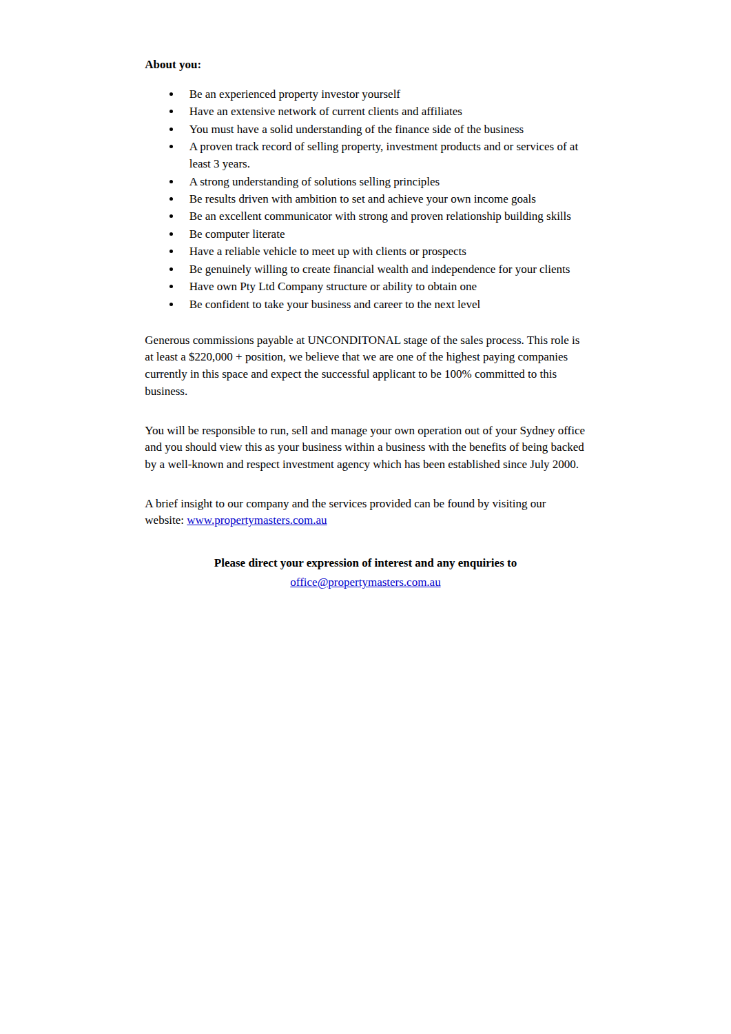About you:
Be an experienced property investor yourself
Have an extensive network of current clients and affiliates
You must have a solid understanding of the finance side of the business
A proven track record of selling property, investment products and or services of at least 3 years.
A strong understanding of solutions selling principles
Be results driven with ambition to set and achieve your own income goals
Be an excellent communicator with strong and proven relationship building skills
Be computer literate
Have a reliable vehicle to meet up with clients or prospects
Be genuinely willing to create financial wealth and independence for your clients
Have own Pty Ltd Company structure or ability to obtain one
Be confident to take your business and career to the next level
Generous commissions payable at UNCONDITONAL stage of the sales process. This role is at least a $220,000 + position, we believe that we are one of the highest paying companies currently in this space and expect the successful applicant to be 100% committed to this business.
You will be responsible to run, sell and manage your own operation out of your Sydney office and you should view this as your business within a business with the benefits of being backed by a well-known and respect investment agency which has been established since July 2000.
A brief insight to our company and the services provided can be found by visiting our website: www.propertymasters.com.au
Please direct your expression of interest and any enquiries to office@propertymasters.com.au